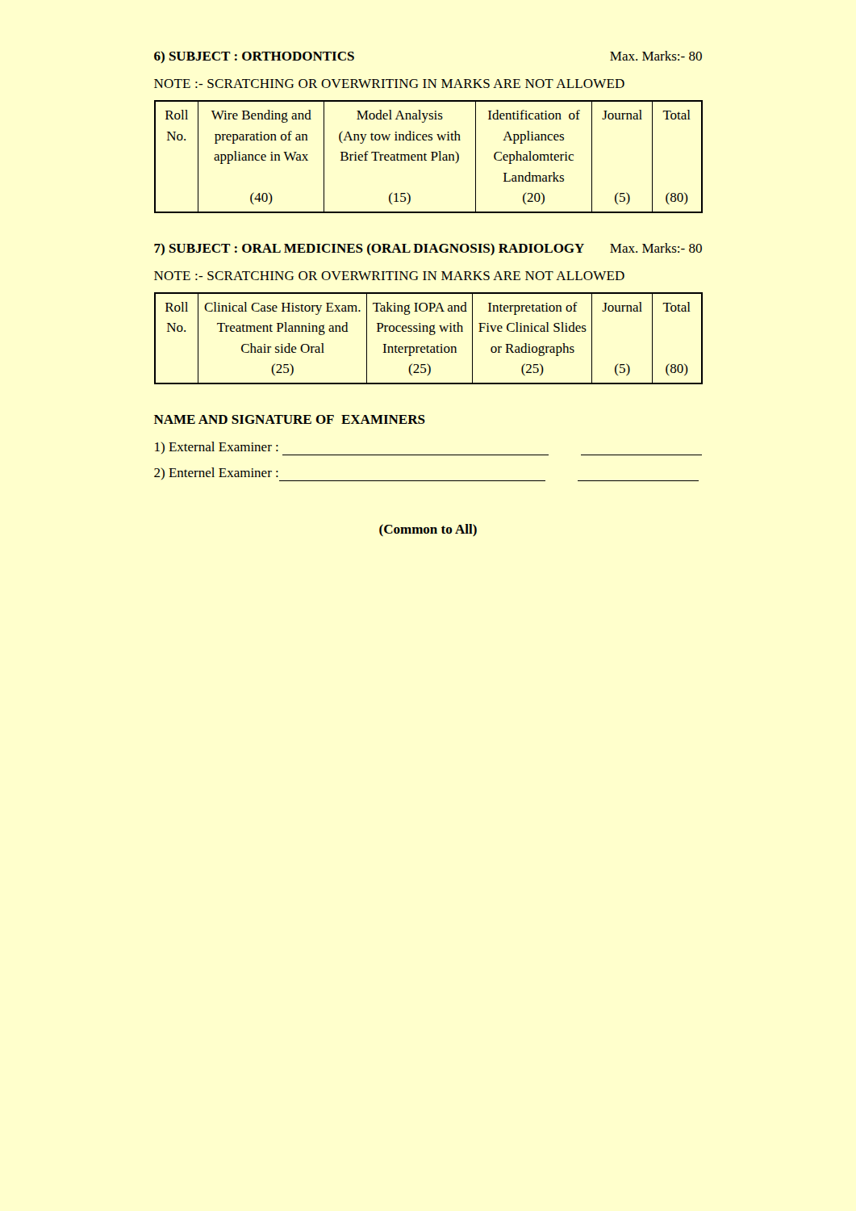6) SUBJECT : ORTHODONTICS Max. Marks:- 80
NOTE :- SCRATCHING OR OVERWRITING IN MARKS ARE NOT ALLOWED
| Roll No. | Wire Bending and preparation of an appliance in Wax (40) | Model Analysis (Any tow indices with Brief Treatment Plan) (15) | Identification of Appliances Cephalomteric Landmarks (20) | Journal (5) | Total (80) |
7) SUBJECT : ORAL MEDICINES (ORAL DIAGNOSIS) RADIOLOGY Max. Marks:- 80
NOTE :- SCRATCHING OR OVERWRITING IN MARKS ARE NOT ALLOWED
| Roll No. | Clinical Case History Exam. Treatment Planning and Chair side Oral (25) | Taking IOPA and Processing with Interpretation (25) | Interpretation of Five Clinical Slides or Radiographs (25) | Journal (5) | Total (80) |
NAME AND SIGNATURE OF EXAMINERS
1) External Examiner :
2) Enternel Examiner :
(Common to All)